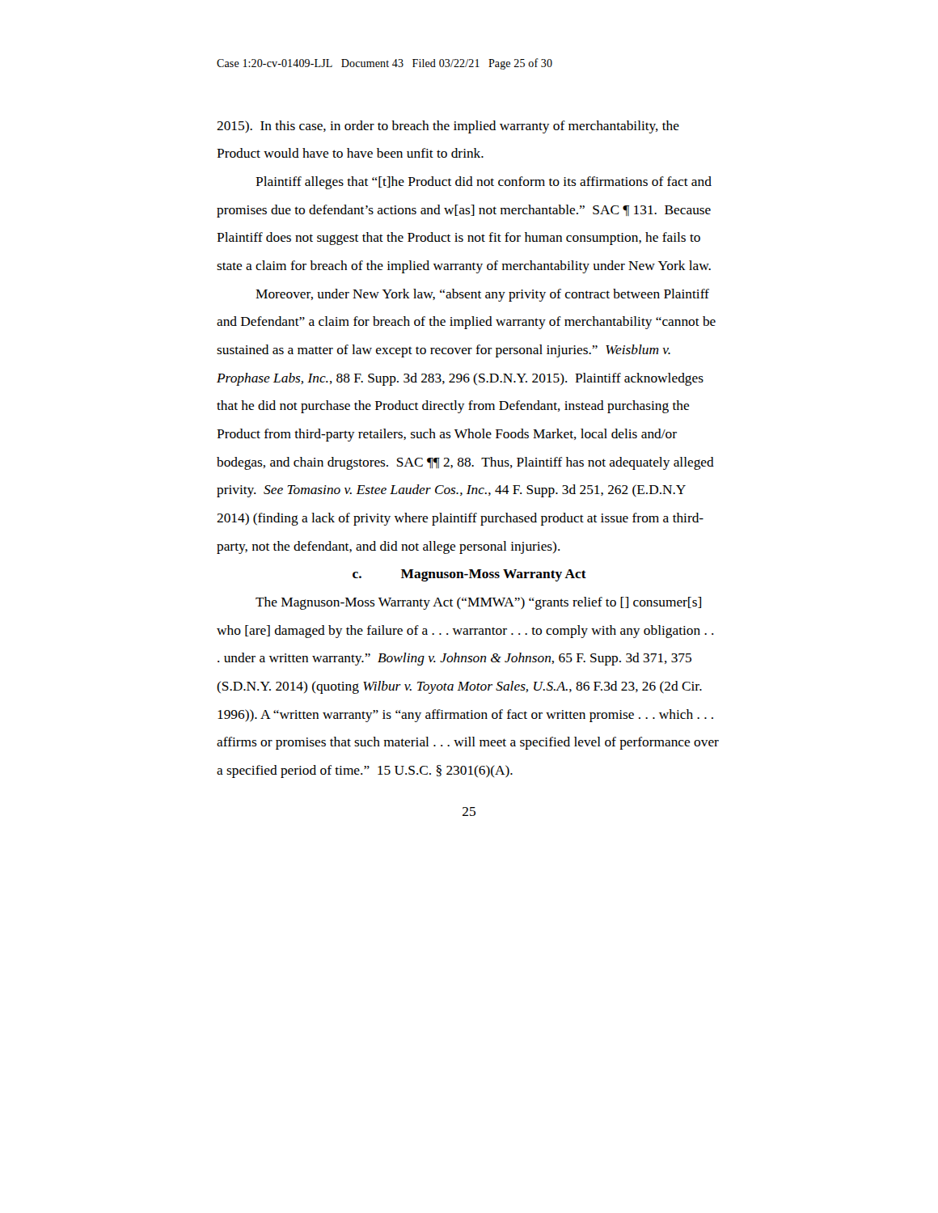Case 1:20-cv-01409-LJL Document 43 Filed 03/22/21 Page 25 of 30
2015). In this case, in order to breach the implied warranty of merchantability, the Product would have to have been unfit to drink.
Plaintiff alleges that “[t]he Product did not conform to its affirmations of fact and promises due to defendant’s actions and w[as] not merchantable.” SAC ¶ 131. Because Plaintiff does not suggest that the Product is not fit for human consumption, he fails to state a claim for breach of the implied warranty of merchantability under New York law.
Moreover, under New York law, “absent any privity of contract between Plaintiff and Defendant” a claim for breach of the implied warranty of merchantability “cannot be sustained as a matter of law except to recover for personal injuries.” Weisblum v. Prophase Labs, Inc., 88 F. Supp. 3d 283, 296 (S.D.N.Y. 2015). Plaintiff acknowledges that he did not purchase the Product directly from Defendant, instead purchasing the Product from third-party retailers, such as Whole Foods Market, local delis and/or bodegas, and chain drugstores. SAC ¶¶ 2, 88. Thus, Plaintiff has not adequately alleged privity. See Tomasino v. Estee Lauder Cos., Inc., 44 F. Supp. 3d 251, 262 (E.D.N.Y 2014) (finding a lack of privity where plaintiff purchased product at issue from a third-party, not the defendant, and did not allege personal injuries).
c. Magnuson-Moss Warranty Act
The Magnuson-Moss Warranty Act (“MMWA”) “grants relief to [] consumer[s] who [are] damaged by the failure of a . . . warrantor . . . to comply with any obligation . . . under a written warranty.” Bowling v. Johnson & Johnson, 65 F. Supp. 3d 371, 375 (S.D.N.Y. 2014) (quoting Wilbur v. Toyota Motor Sales, U.S.A., 86 F.3d 23, 26 (2d Cir. 1996)). A “written warranty” is “any affirmation of fact or written promise . . . which . . . affirms or promises that such material . . . will meet a specified level of performance over a specified period of time.” 15 U.S.C. § 2301(6)(A).
25